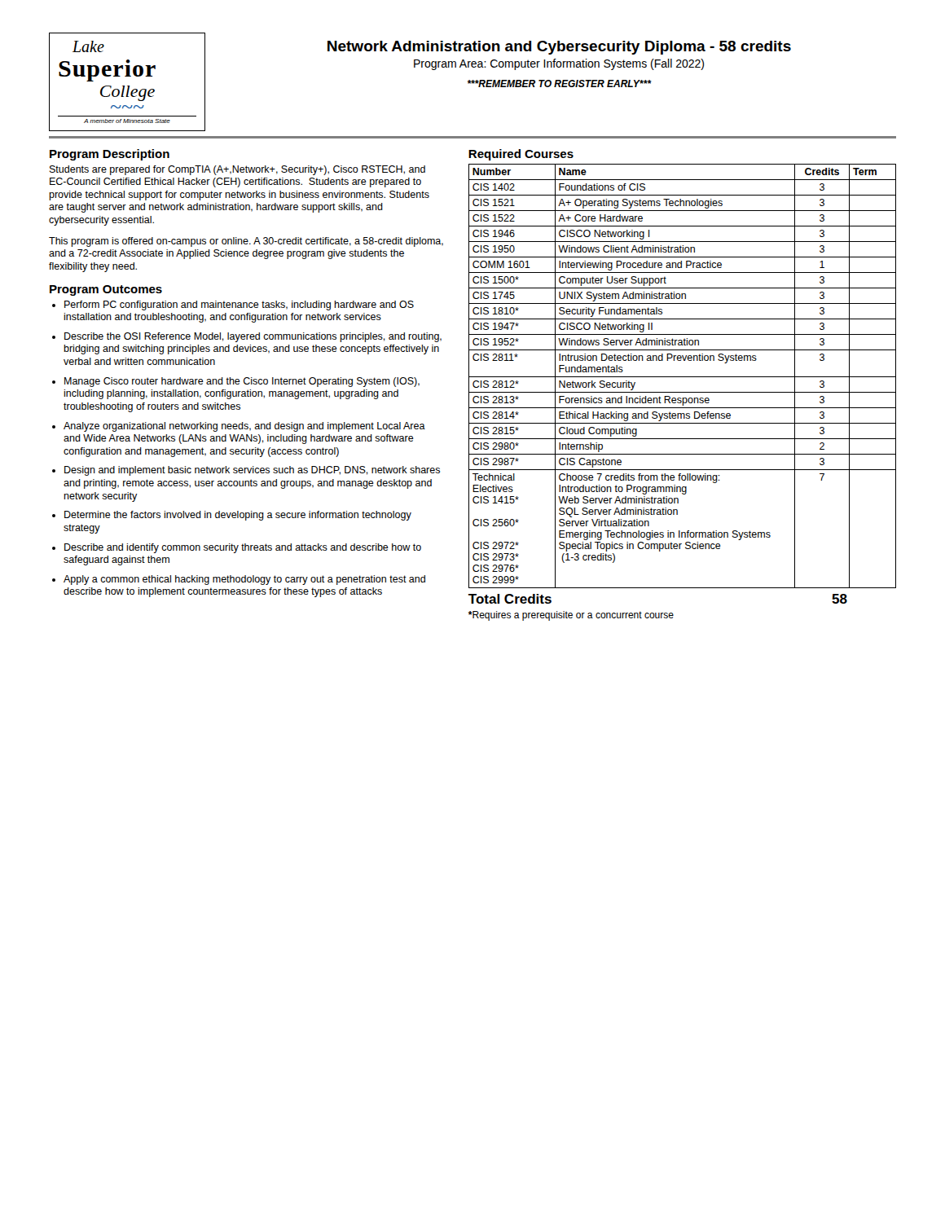Lake
Superior
College
~~~
A member of Minnesota State
Network Administration and Cybersecurity Diploma - 58 credits
Program Area: Computer Information Systems (Fall 2022)
***REMEMBER TO REGISTER EARLY***
Program Description
Students are prepared for CompTIA (A+,Network+, Security+), Cisco RSTECH, and EC-Council Certified Ethical Hacker (CEH) certifications. Students are prepared to provide technical support for computer networks in business environments. Students are taught server and network administration, hardware support skills, and cybersecurity essential.
This program is offered on-campus or online. A 30-credit certificate, a 58-credit diploma, and a 72-credit Associate in Applied Science degree program give students the flexibility they need.
Program Outcomes
Perform PC configuration and maintenance tasks, including hardware and OS installation and troubleshooting, and configuration for network services
Describe the OSI Reference Model, layered communications principles, and routing, bridging and switching principles and devices, and use these concepts effectively in verbal and written communication
Manage Cisco router hardware and the Cisco Internet Operating System (IOS), including planning, installation, configuration, management, upgrading and troubleshooting of routers and switches
Analyze organizational networking needs, and design and implement Local Area and Wide Area Networks (LANs and WANs), including hardware and software configuration and management, and security (access control)
Design and implement basic network services such as DHCP, DNS, network shares and printing, remote access, user accounts and groups, and manage desktop and network security
Determine the factors involved in developing a secure information technology strategy
Describe and identify common security threats and attacks and describe how to safeguard against them
Apply a common ethical hacking methodology to carry out a penetration test and describe how to implement countermeasures for these types of attacks
Required Courses
| Number | Name | Credits | Term |
| --- | --- | --- | --- |
| CIS 1402 | Foundations of CIS | 3 | |
| CIS 1521 | A+ Operating Systems Technologies | 3 | |
| CIS 1522 | A+ Core Hardware | 3 | |
| CIS 1946 | CISCO Networking I | 3 | |
| CIS 1950 | Windows Client Administration | 3 | |
| COMM 1601 | Interviewing Procedure and Practice | 1 | |
| CIS 1500* | Computer User Support | 3 | |
| CIS 1745 | UNIX System Administration | 3 | |
| CIS 1810* | Security Fundamentals | 3 | |
| CIS 1947* | CISCO Networking II | 3 | |
| CIS 1952* | Windows Server Administration | 3 | |
| CIS 2811* | Intrusion Detection and Prevention Systems Fundamentals | 3 | |
| CIS 2812* | Network Security | 3 | |
| CIS 2813* | Forensics and Incident Response | 3 | |
| CIS 2814* | Ethical Hacking and Systems Defense | 3 | |
| CIS 2815* | Cloud Computing | 3 | |
| CIS 2980* | Internship | 2 | |
| CIS 2987* | CIS Capstone | 3 | |
| Technical Electives CIS 1415* CIS 2560* CIS 2972* CIS 2973* CIS 2976* CIS 2999* | Choose 7 credits from the following: Introduction to Programming Web Server Administration SQL Server Administration Server Virtualization Emerging Technologies in Information Systems Special Topics in Computer Science (1-3 credits) | 7 | |
Total Credits 58
*Requires a prerequisite or a concurrent course